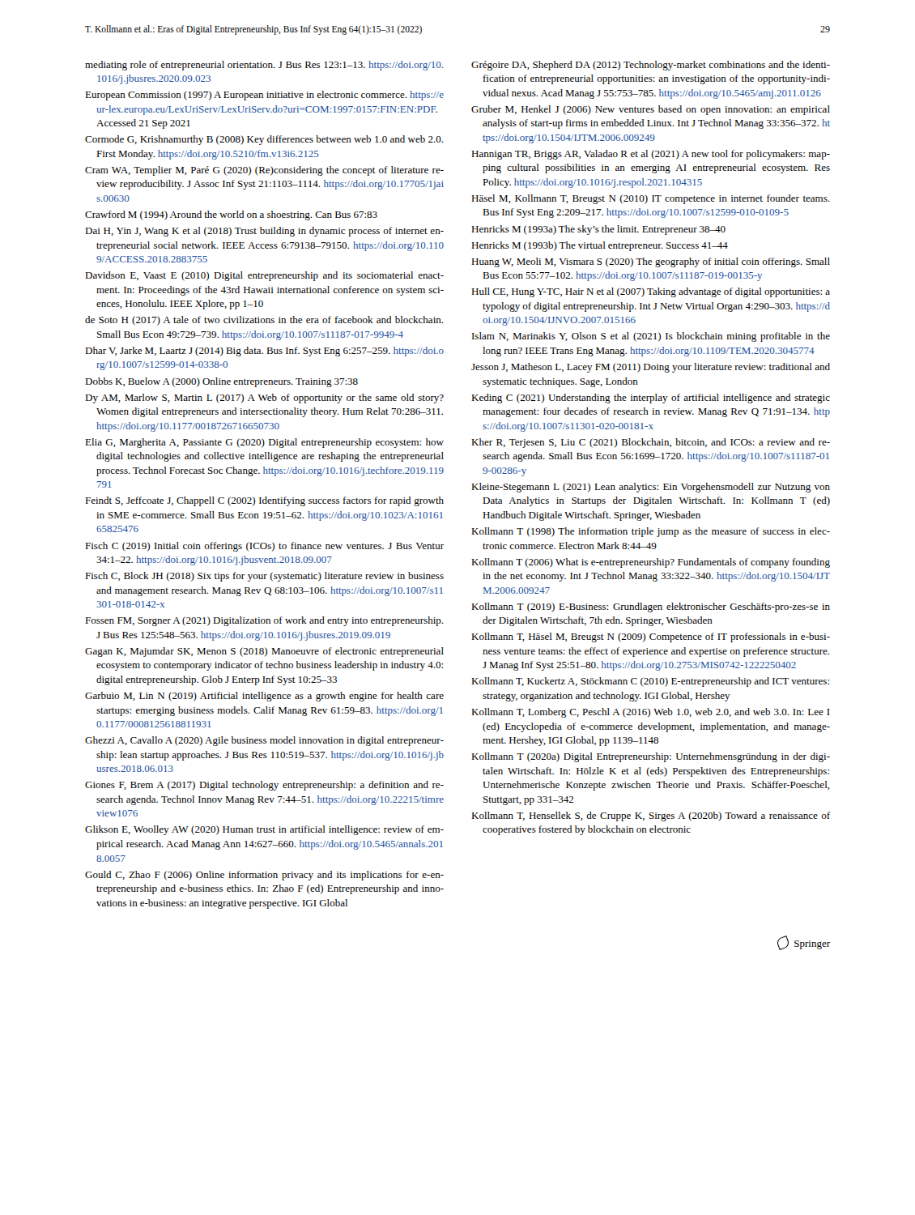T. Kollmann et al.: Eras of Digital Entrepreneurship, Bus Inf Syst Eng 64(1):15–31 (2022)
29
mediating role of entrepreneurial orientation. J Bus Res 123:1–13. https://doi.org/10.1016/j.jbusres.2020.09.023
European Commission (1997) A European initiative in electronic commerce. https://eur-lex.europa.eu/LexUriServ/LexUriServ.do?uri=COM:1997:0157:FIN:EN:PDF. Accessed 21 Sep 2021
Cormode G, Krishnamurthy B (2008) Key differences between web 1.0 and web 2.0. First Monday. https://doi.org/10.5210/fm.v13i6.2125
Cram WA, Templier M, Paré G (2020) (Re)considering the concept of literature review reproducibility. J Assoc Inf Syst 21:1103–1114. https://doi.org/10.17705/1jais.00630
Crawford M (1994) Around the world on a shoestring. Can Bus 67:83
Dai H, Yin J, Wang K et al (2018) Trust building in dynamic process of internet entrepreneurial social network. IEEE Access 6:79138–79150. https://doi.org/10.1109/ACCESS.2018.2883755
Davidson E, Vaast E (2010) Digital entrepreneurship and its sociomaterial enactment. In: Proceedings of the 43rd Hawaii international conference on system sciences, Honolulu. IEEE Xplore, pp 1–10
de Soto H (2017) A tale of two civilizations in the era of facebook and blockchain. Small Bus Econ 49:729–739. https://doi.org/10.1007/s11187-017-9949-4
Dhar V, Jarke M, Laartz J (2014) Big data. Bus Inf. Syst Eng 6:257–259. https://doi.org/10.1007/s12599-014-0338-0
Dobbs K, Buelow A (2000) Online entrepreneurs. Training 37:38
Dy AM, Marlow S, Martin L (2017) A Web of opportunity or the same old story? Women digital entrepreneurs and intersectionality theory. Hum Relat 70:286–311. https://doi.org/10.1177/0018726716650730
Elia G, Margherita A, Passiante G (2020) Digital entrepreneurship ecosystem: how digital technologies and collective intelligence are reshaping the entrepreneurial process. Technol Forecast Soc Change. https://doi.org/10.1016/j.techfore.2019.119791
Feindt S, Jeffcoate J, Chappell C (2002) Identifying success factors for rapid growth in SME e-commerce. Small Bus Econ 19:51–62. https://doi.org/10.1023/A:1016165825476
Fisch C (2019) Initial coin offerings (ICOs) to finance new ventures. J Bus Ventur 34:1–22. https://doi.org/10.1016/j.jbusvent.2018.09.007
Fisch C, Block JH (2018) Six tips for your (systematic) literature review in business and management research. Manag Rev Q 68:103–106. https://doi.org/10.1007/s11301-018-0142-x
Fossen FM, Sorgner A (2021) Digitalization of work and entry into entrepreneurship. J Bus Res 125:548–563. https://doi.org/10.1016/j.jbusres.2019.09.019
Gagan K, Majumdar SK, Menon S (2018) Manoeuvre of electronic entrepreneurial ecosystem to contemporary indicator of techno business leadership in industry 4.0: digital entrepreneurship. Glob J Enterp Inf Syst 10:25–33
Garbuio M, Lin N (2019) Artificial intelligence as a growth engine for health care startups: emerging business models. Calif Manag Rev 61:59–83. https://doi.org/10.1177/0008125618811931
Ghezzi A, Cavallo A (2020) Agile business model innovation in digital entrepreneurship: lean startup approaches. J Bus Res 110:519–537. https://doi.org/10.1016/j.jbusres.2018.06.013
Giones F, Brem A (2017) Digital technology entrepreneurship: a definition and research agenda. Technol Innov Manag Rev 7:44–51. https://doi.org/10.22215/timreview1076
Glikson E, Woolley AW (2020) Human trust in artificial intelligence: review of empirical research. Acad Manag Ann 14:627–660. https://doi.org/10.5465/annals.2018.0057
Gould C, Zhao F (2006) Online information privacy and its implications for e-entrepreneurship and e-business ethics. In: Zhao F (ed) Entrepreneurship and innovations in e-business: an integrative perspective. IGI Global
Grégoire DA, Shepherd DA (2012) Technology-market combinations and the identification of entrepreneurial opportunities: an investigation of the opportunity-individual nexus. Acad Manag J 55:753–785. https://doi.org/10.5465/amj.2011.0126
Gruber M, Henkel J (2006) New ventures based on open innovation: an empirical analysis of start-up firms in embedded Linux. Int J Technol Manag 33:356–372. https://doi.org/10.1504/IJTM.2006.009249
Hannigan TR, Briggs AR, Valadao R et al (2021) A new tool for policymakers: mapping cultural possibilities in an emerging AI entrepreneurial ecosystem. Res Policy. https://doi.org/10.1016/j.respol.2021.104315
Häsel M, Kollmann T, Breugst N (2010) IT competence in internet founder teams. Bus Inf Syst Eng 2:209–217. https://doi.org/10.1007/s12599-010-0109-5
Henricks M (1993a) The sky’s the limit. Entrepreneur 38–40
Henricks M (1993b) The virtual entrepreneur. Success 41–44
Huang W, Meoli M, Vismara S (2020) The geography of initial coin offerings. Small Bus Econ 55:77–102. https://doi.org/10.1007/s11187-019-00135-y
Hull CE, Hung Y-TC, Hair N et al (2007) Taking advantage of digital opportunities: a typology of digital entrepreneurship. Int J Netw Virtual Organ 4:290–303. https://doi.org/10.1504/IJNVO.2007.015166
Islam N, Marinakis Y, Olson S et al (2021) Is blockchain mining profitable in the long run? IEEE Trans Eng Manag. https://doi.org/10.1109/TEM.2020.3045774
Jesson J, Matheson L, Lacey FM (2011) Doing your literature review: traditional and systematic techniques. Sage, London
Keding C (2021) Understanding the interplay of artificial intelligence and strategic management: four decades of research in review. Manag Rev Q 71:91–134. https://doi.org/10.1007/s11301-020-00181-x
Kher R, Terjesen S, Liu C (2021) Blockchain, bitcoin, and ICOs: a review and research agenda. Small Bus Econ 56:1699–1720. https://doi.org/10.1007/s11187-019-00286-y
Kleine-Stegemann L (2021) Lean analytics: Ein Vorgehensmodell zur Nutzung von Data Analytics in Startups der Digitalen Wirtschaft. In: Kollmann T (ed) Handbuch Digitale Wirtschaft. Springer, Wiesbaden
Kollmann T (1998) The information triple jump as the measure of success in electronic commerce. Electron Mark 8:44–49
Kollmann T (2006) What is e-entrepreneurship? Fundamentals of company founding in the net economy. Int J Technol Manag 33:322–340. https://doi.org/10.1504/IJTM.2006.009247
Kollmann T (2019) E-Business: Grundlagen elektronischer Geschäfts-pro-zes-se in der Digitalen Wirtschaft, 7th edn. Springer, Wiesbaden
Kollmann T, Häsel M, Breugst N (2009) Competence of IT professionals in e-business venture teams: the effect of experience and expertise on preference structure. J Manag Inf Syst 25:51–80. https://doi.org/10.2753/MIS0742-1222250402
Kollmann T, Kuckertz A, Stöckmann C (2010) E-entrepreneurship and ICT ventures: strategy, organization and technology. IGI Global, Hershey
Kollmann T, Lomberg C, Peschl A (2016) Web 1.0, web 2.0, and web 3.0. In: Lee I (ed) Encyclopedia of e-commerce development, implementation, and management. Hershey, IGI Global, pp 1139–1148
Kollmann T (2020a) Digital Entrepreneurship: Unternehmensgründung in der digitalen Wirtschaft. In: Hölzle K et al (eds) Perspektiven des Entrepreneurships: Unternehmerische Konzepte zwischen Theorie und Praxis. Schäffer-Poeschel, Stuttgart, pp 331–342
Kollmann T, Hensellek S, de Cruppe K, Sirges A (2020b) Toward a renaissance of cooperatives fostered by blockchain on electronic
Springer